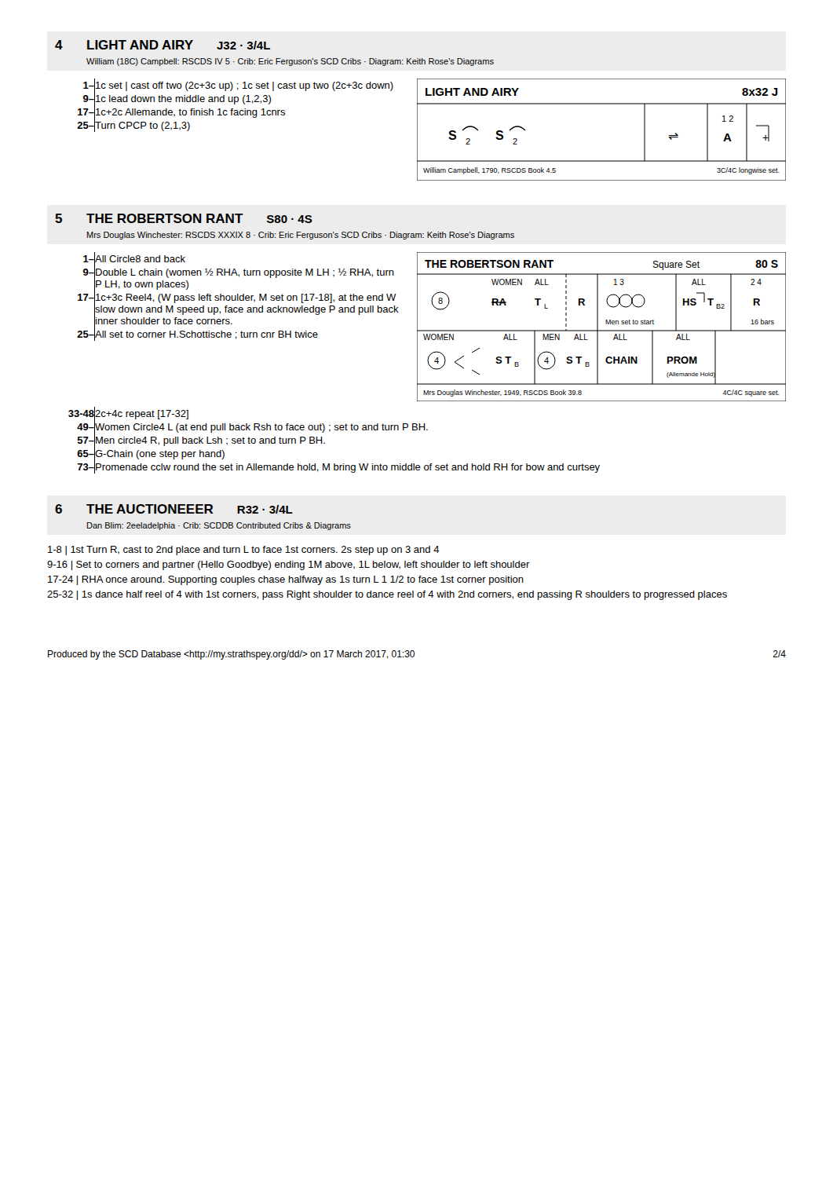4
LIGHT AND AIRY
J32 · 3/4L
William (18C) Campbell: RSCDS IV 5 · Crib: Eric Ferguson's SCD Cribs · Diagram: Keith Rose's Diagrams
| 1– | 1c set / cast off two (2c+3c up) ; 1c set / cast up two (2c+3c down) |
| 9– | 1c lead down the middle and up (1,2,3) |
| 17– | 1c+2c Allemande, to finish 1c facing 1cnrs |
| 25– | Turn CPCP to (2,1,3) |
LIGHT AND AIRY 8x32 J S 2 S 2 ⇌ 1 2 A + William Campbell, 1790, RSCDS Book 4.5 3C/4C longwise set.
5
THE ROBERTSON RANT
S80 · 4S
Mrs Douglas Winchester: RSCDS XXXIX 8 · Crib: Eric Ferguson's SCD Cribs · Diagram: Keith Rose's Diagrams
| 1– | All Circle8 and back |
| 9– | Double L chain (women ½ RHA, turn opposite M LH ; ½ RHA, turn P LH, to own places) |
| 17– | 1c+3c Reel4, (W pass left shoulder, M set on [17-18], at the end W slow down and M speed up, face and acknowledge P and pull back inner shoulder to face corners. |
| 25– | All set to corner H.Schottische ; turn cnr BH twice |
THE ROBERTSON RANT Square Set 80 S WOMEN ALL 8 RA T L R 1 3 Men set to start ALL HS T B2 2 4 R 16 bars WOMEN ALL 4 S T B MEN ALL 4 S T B ALL CHAIN ALL PROM (Allemande Hold) Mrs Douglas Winchester, 1949, RSCDS Book 39.8 4C/4C square set.
| 33-48 | 2c+4c repeat [17-32] |
| 49– | Women Circle4 L (at end pull back Rsh to face out) ; set to and turn P BH. |
| 57– | Men circle4 R, pull back Lsh ; set to and turn P BH. |
| 65– | G-Chain (one step per hand) |
| 73– | Promenade cclw round the set in Allemande hold, M bring W into middle of set and hold RH for bow and curtsey |
6
THE AUCTIONEEER
R32 · 3/4L
Dan Blim: 2eeladelphia · Crib: SCDDB Contributed Cribs & Diagrams
1-8 | 1st Turn R, cast to 2nd place and turn L to face 1st corners. 2s step up on 3 and 4
9-16 | Set to corners and partner (Hello Goodbye) ending 1M above, 1L below, left shoulder to left shoulder
17-24 | RHA once around. Supporting couples chase halfway as 1s turn L 1 1/2 to face 1st corner position
25-32 | 1s dance half reel of 4 with 1st corners, pass Right shoulder to dance reel of 4 with 2nd corners, end passing R shoulders to progressed places
Produced by the SCD Database <http://my.strathspey.org/dd/> on 17 March 2017, 01:30
2/4